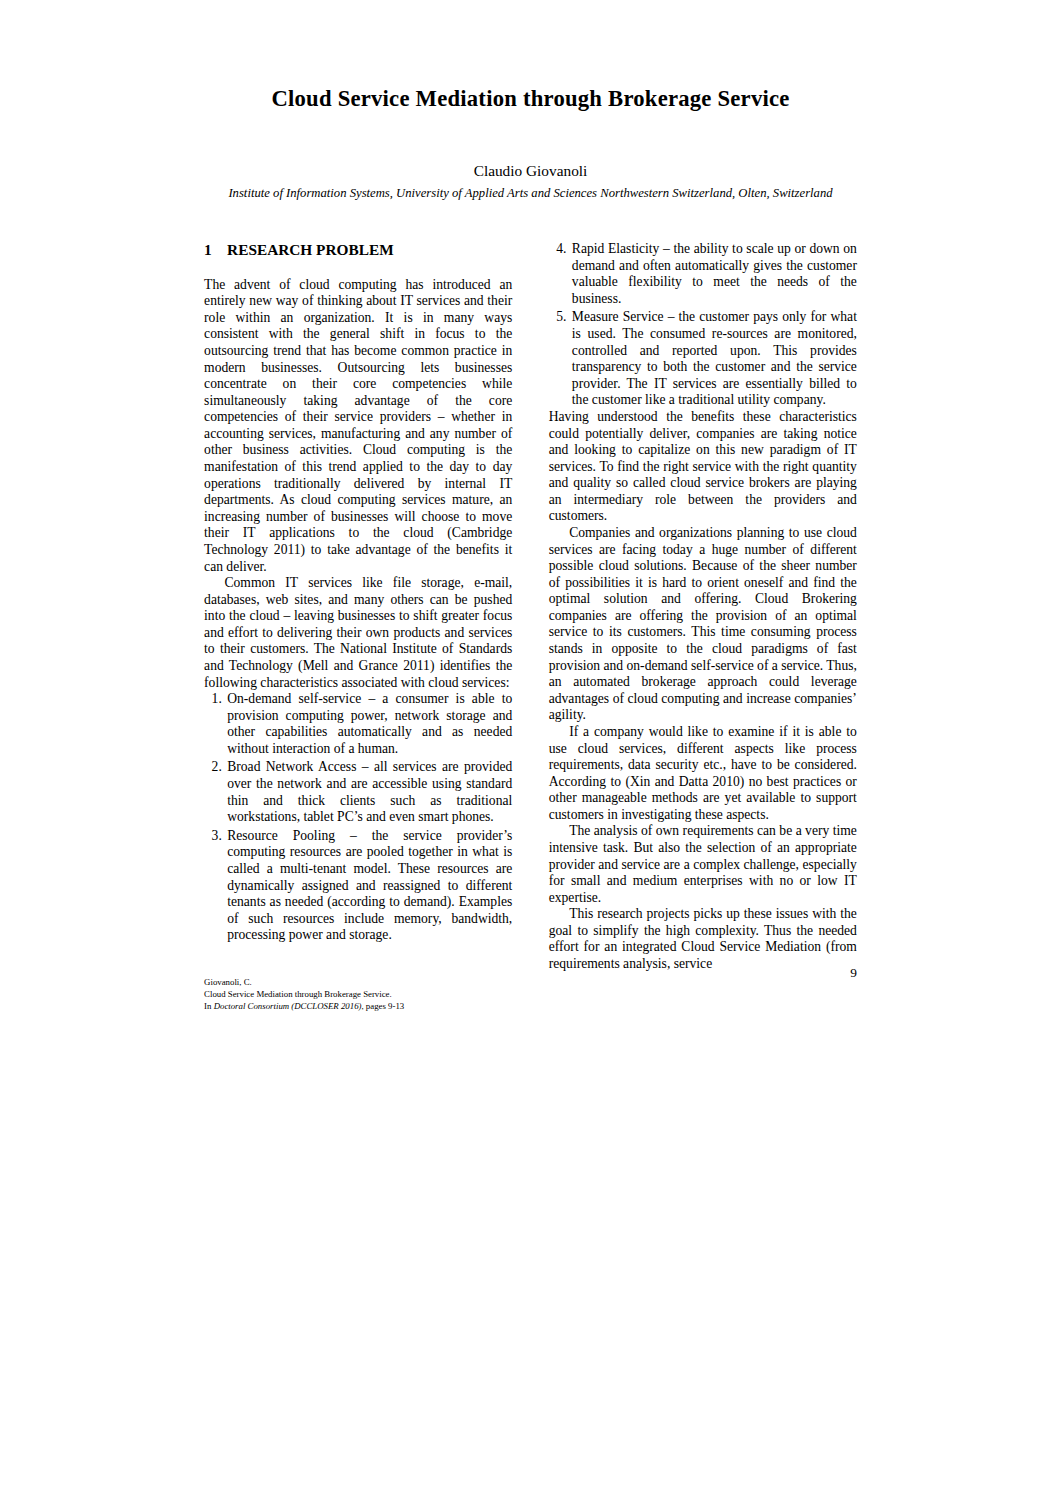Cloud Service Mediation through Brokerage Service
Claudio Giovanoli
Institute of Information Systems, University of Applied Arts and Sciences Northwestern Switzerland, Olten, Switzerland
1 RESEARCH PROBLEM
The advent of cloud computing has introduced an entirely new way of thinking about IT services and their role within an organization. It is in many ways consistent with the general shift in focus to the outsourcing trend that has become common practice in modern businesses. Outsourcing lets businesses concentrate on their core competencies while simultaneously taking advantage of the core competencies of their service providers – whether in accounting services, manufacturing and any number of other business activities. Cloud computing is the manifestation of this trend applied to the day to day operations traditionally delivered by internal IT departments. As cloud computing services mature, an increasing number of businesses will choose to move their IT applications to the cloud (Cambridge Technology 2011) to take advantage of the benefits it can deliver.
Common IT services like file storage, e-mail, databases, web sites, and many others can be pushed into the cloud – leaving businesses to shift greater focus and effort to delivering their own products and services to their customers. The National Institute of Standards and Technology (Mell and Grance 2011) identifies the following characteristics associated with cloud services:
On-demand self-service – a consumer is able to provision computing power, network storage and other capabilities automatically and as needed without interaction of a human.
Broad Network Access – all services are provided over the network and are accessible using standard thin and thick clients such as traditional workstations, tablet PC’s and even smart phones.
Resource Pooling – the service provider’s computing resources are pooled together in what is called a multi-tenant model. These resources are dynamically assigned and reassigned to different tenants as needed (according to demand). Examples of such resources include memory, bandwidth, processing power and storage.
Rapid Elasticity – the ability to scale up or down on demand and often automatically gives the customer valuable flexibility to meet the needs of the business.
Measure Service – the customer pays only for what is used. The consumed re-sources are monitored, controlled and reported upon. This provides transparency to both the customer and the service provider. The IT services are essentially billed to the customer like a traditional utility company.
Having understood the benefits these characteristics could potentially deliver, companies are taking notice and looking to capitalize on this new paradigm of IT services. To find the right service with the right quantity and quality so called cloud service brokers are playing an intermediary role between the providers and customers.
Companies and organizations planning to use cloud services are facing today a huge number of different possible cloud solutions. Because of the sheer number of possibilities it is hard to orient oneself and find the optimal solution and offering. Cloud Brokering companies are offering the provision of an optimal service to its customers. This time consuming process stands in opposite to the cloud paradigms of fast provision and on-demand self-service of a service. Thus, an automated brokerage approach could leverage advantages of cloud computing and increase companies’ agility.
If a company would like to examine if it is able to use cloud services, different aspects like process requirements, data security etc., have to be considered. According to (Xin and Datta 2010) no best practices or other manageable methods are yet available to support customers in investigating these aspects.
The analysis of own requirements can be a very time intensive task. But also the selection of an appropriate provider and service are a complex challenge, especially for small and medium enterprises with no or low IT expertise.
This research projects picks up these issues with the goal to simplify the high complexity. Thus the needed effort for an integrated Cloud Service Mediation (from requirements analysis, service
9
Giovanoli, C.
Cloud Service Mediation through Brokerage Service.
In Doctoral Consortium (DCCLOSER 2016), pages 9-13